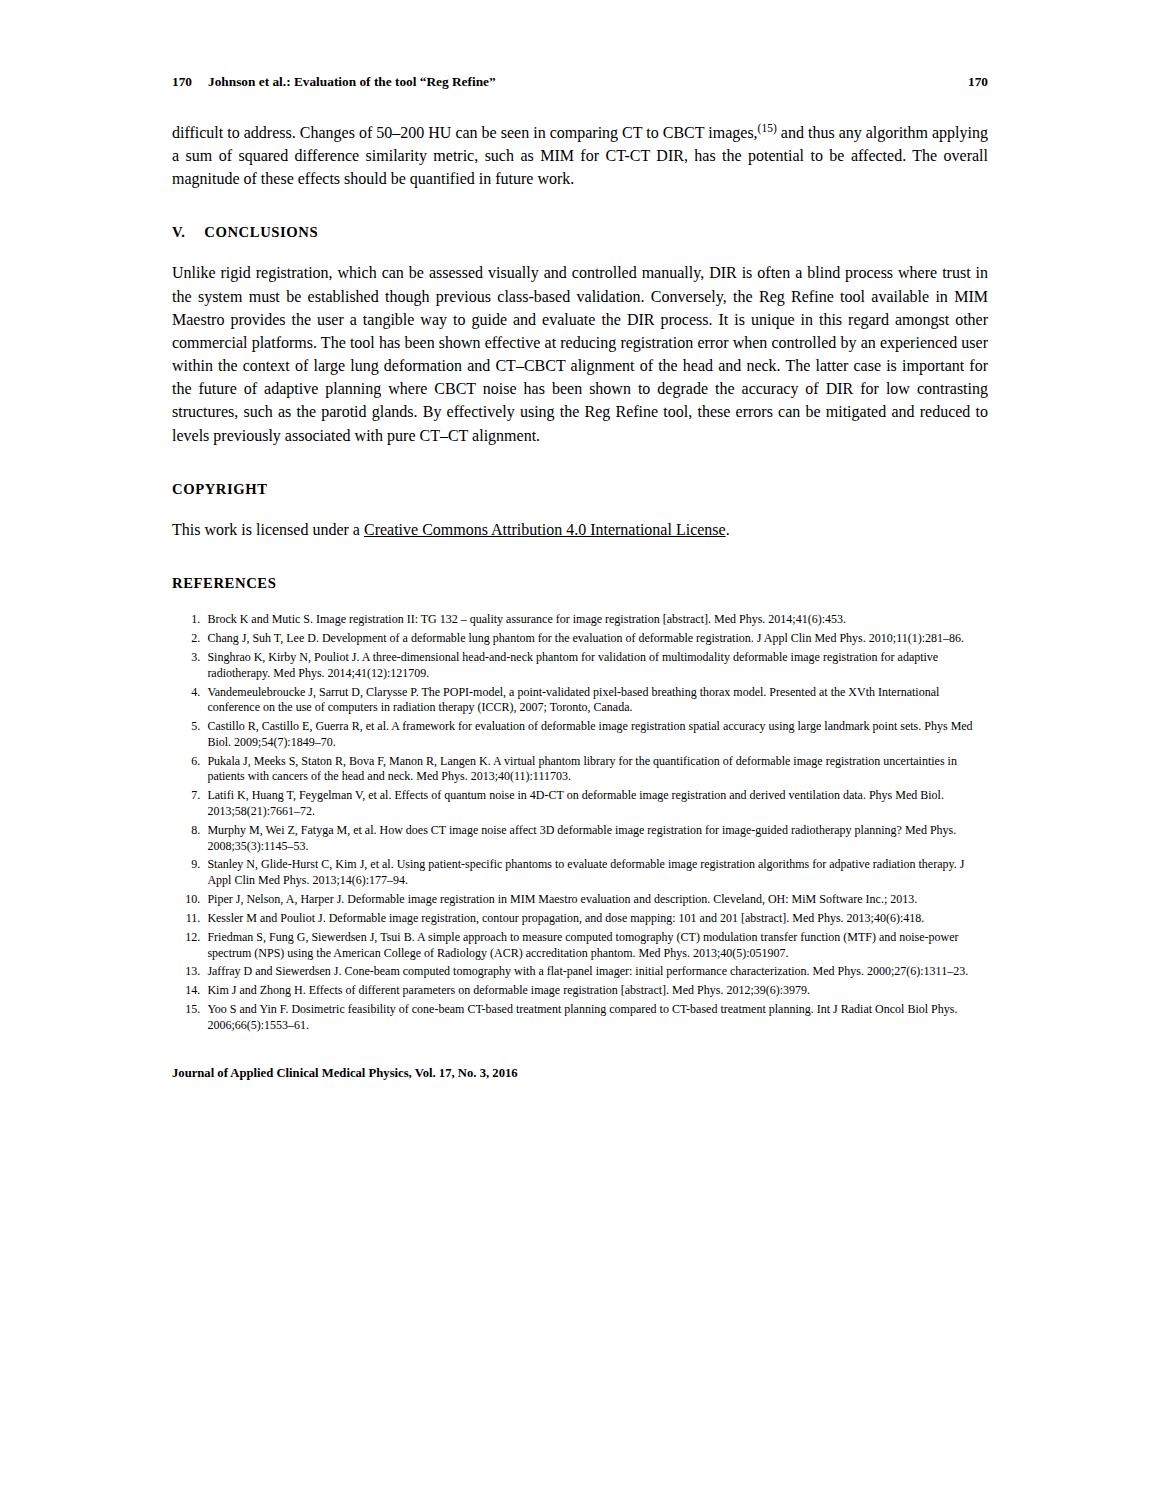170 Johnson et al.: Evaluation of the tool “Reg Refine” 170
difficult to address. Changes of 50–200 HU can be seen in comparing CT to CBCT images,(15) and thus any algorithm applying a sum of squared difference similarity metric, such as MIM for CT-CT DIR, has the potential to be affected. The overall magnitude of these effects should be quantified in future work.
V. CONCLUSIONS
Unlike rigid registration, which can be assessed visually and controlled manually, DIR is often a blind process where trust in the system must be established though previous class-based validation. Conversely, the Reg Refine tool available in MIM Maestro provides the user a tangible way to guide and evaluate the DIR process. It is unique in this regard amongst other commercial platforms. The tool has been shown effective at reducing registration error when controlled by an experienced user within the context of large lung deformation and CT–CBCT alignment of the head and neck. The latter case is important for the future of adaptive planning where CBCT noise has been shown to degrade the accuracy of DIR for low contrasting structures, such as the parotid glands. By effectively using the Reg Refine tool, these errors can be mitigated and reduced to levels previously associated with pure CT–CT alignment.
COPYRIGHT
This work is licensed under a Creative Commons Attribution 4.0 International License.
REFERENCES
Brock K and Mutic S. Image registration II: TG 132 – quality assurance for image registration [abstract]. Med Phys. 2014;41(6):453.
Chang J, Suh T, Lee D. Development of a deformable lung phantom for the evaluation of deformable registration. J Appl Clin Med Phys. 2010;11(1):281–86.
Singhrao K, Kirby N, Pouliot J. A three-dimensional head-and-neck phantom for validation of multimodality deformable image registration for adaptive radiotherapy. Med Phys. 2014;41(12):121709.
Vandemeulebroucke J, Sarrut D, Clarysse P. The POPI-model, a point-validated pixel-based breathing thorax model. Presented at the XVth International conference on the use of computers in radiation therapy (ICCR), 2007; Toronto, Canada.
Castillo R, Castillo E, Guerra R, et al. A framework for evaluation of deformable image registration spatial accuracy using large landmark point sets. Phys Med Biol. 2009;54(7):1849–70.
Pukala J, Meeks S, Staton R, Bova F, Manon R, Langen K. A virtual phantom library for the quantification of deformable image registration uncertainties in patients with cancers of the head and neck. Med Phys. 2013;40(11):111703.
Latifi K, Huang T, Feygelman V, et al. Effects of quantum noise in 4D-CT on deformable image registration and derived ventilation data. Phys Med Biol. 2013;58(21):7661–72.
Murphy M, Wei Z, Fatyga M, et al. How does CT image noise affect 3D deformable image registration for image-guided radiotherapy planning? Med Phys. 2008;35(3):1145–53.
Stanley N, Glide-Hurst C, Kim J, et al. Using patient-specific phantoms to evaluate deformable image registration algorithms for adpative radiation therapy. J Appl Clin Med Phys. 2013;14(6):177–94.
Piper J, Nelson, A, Harper J. Deformable image registration in MIM Maestro evaluation and description. Cleveland, OH: MiM Software Inc.; 2013.
Kessler M and Pouliot J. Deformable image registration, contour propagation, and dose mapping: 101 and 201 [abstract]. Med Phys. 2013;40(6):418.
Friedman S, Fung G, Siewerdsen J, Tsui B. A simple approach to measure computed tomography (CT) modulation transfer function (MTF) and noise-power spectrum (NPS) using the American College of Radiology (ACR) accreditation phantom. Med Phys. 2013;40(5):051907.
Jaffray D and Siewerdsen J. Cone-beam computed tomography with a flat-panel imager: initial performance characterization. Med Phys. 2000;27(6):1311–23.
Kim J and Zhong H. Effects of different parameters on deformable image registration [abstract]. Med Phys. 2012;39(6):3979.
Yoo S and Yin F. Dosimetric feasibility of cone-beam CT-based treatment planning compared to CT-based treatment planning. Int J Radiat Oncol Biol Phys. 2006;66(5):1553–61.
Journal of Applied Clinical Medical Physics, Vol. 17, No. 3, 2016